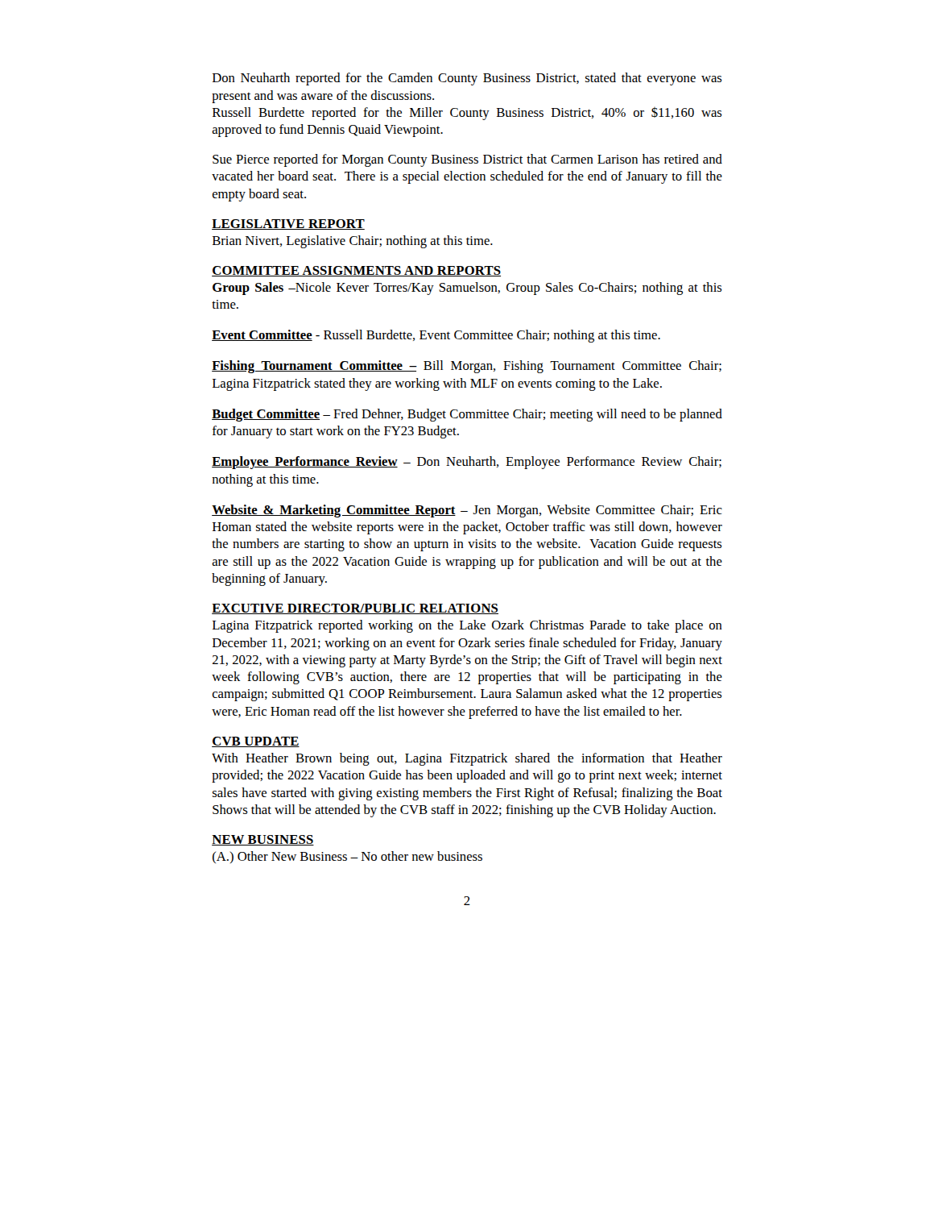Don Neuharth reported for the Camden County Business District, stated that everyone was present and was aware of the discussions.
Russell Burdette reported for the Miller County Business District, 40% or $11,160 was approved to fund Dennis Quaid Viewpoint.
Sue Pierce reported for Morgan County Business District that Carmen Larison has retired and vacated her board seat. There is a special election scheduled for the end of January to fill the empty board seat.
LEGISLATIVE REPORT
Brian Nivert, Legislative Chair; nothing at this time.
COMMITTEE ASSIGNMENTS AND REPORTS
Group Sales –Nicole Kever Torres/Kay Samuelson, Group Sales Co-Chairs; nothing at this time.
Event Committee - Russell Burdette, Event Committee Chair; nothing at this time.
Fishing Tournament Committee – Bill Morgan, Fishing Tournament Committee Chair; Lagina Fitzpatrick stated they are working with MLF on events coming to the Lake.
Budget Committee – Fred Dehner, Budget Committee Chair; meeting will need to be planned for January to start work on the FY23 Budget.
Employee Performance Review – Don Neuharth, Employee Performance Review Chair; nothing at this time.
Website & Marketing Committee Report – Jen Morgan, Website Committee Chair; Eric Homan stated the website reports were in the packet, October traffic was still down, however the numbers are starting to show an upturn in visits to the website. Vacation Guide requests are still up as the 2022 Vacation Guide is wrapping up for publication and will be out at the beginning of January.
EXCUTIVE DIRECTOR/PUBLIC RELATIONS
Lagina Fitzpatrick reported working on the Lake Ozark Christmas Parade to take place on December 11, 2021; working on an event for Ozark series finale scheduled for Friday, January 21, 2022, with a viewing party at Marty Byrde’s on the Strip; the Gift of Travel will begin next week following CVB’s auction, there are 12 properties that will be participating in the campaign; submitted Q1 COOP Reimbursement. Laura Salamun asked what the 12 properties were, Eric Homan read off the list however she preferred to have the list emailed to her.
CVB UPDATE
With Heather Brown being out, Lagina Fitzpatrick shared the information that Heather provided; the 2022 Vacation Guide has been uploaded and will go to print next week; internet sales have started with giving existing members the First Right of Refusal; finalizing the Boat Shows that will be attended by the CVB staff in 2022; finishing up the CVB Holiday Auction.
NEW BUSINESS
(A.) Other New Business – No other new business
2